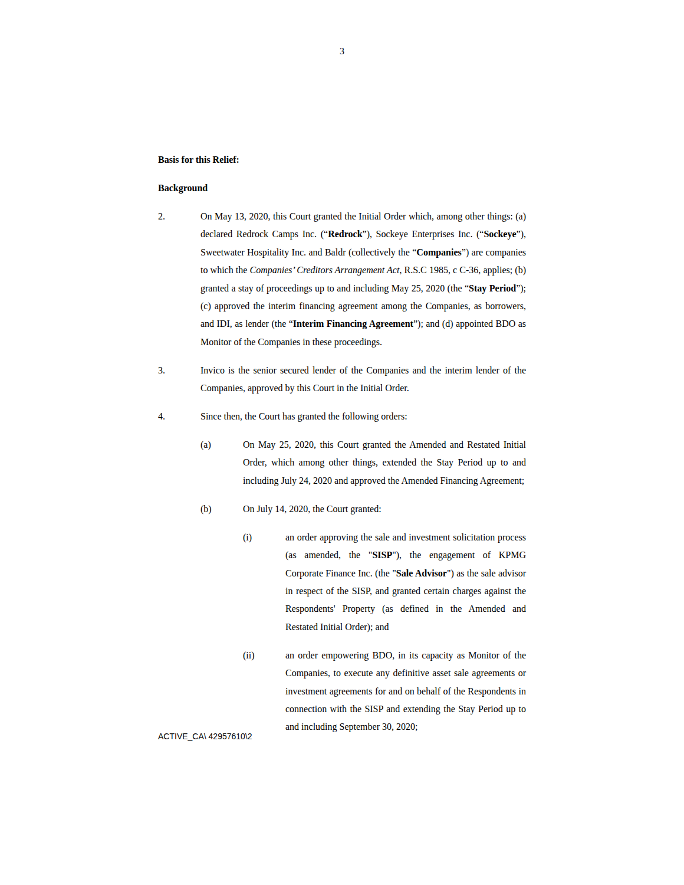3
Basis for this Relief:
Background
2.
On May 13, 2020, this Court granted the Initial Order which, among other things: (a) declared Redrock Camps Inc. (“Redrock”), Sockeye Enterprises Inc. (“Sockeye”), Sweetwater Hospitality Inc. and Baldr (collectively the “Companies”) are companies to which the Companies’ Creditors Arrangement Act, R.S.C 1985, c C-36, applies; (b) granted a stay of proceedings up to and including May 25, 2020 (the “Stay Period”); (c) approved the interim financing agreement among the Companies, as borrowers, and IDI, as lender (the “Interim Financing Agreement”); and (d) appointed BDO as Monitor of the Companies in these proceedings.
3.
Invico is the senior secured lender of the Companies and the interim lender of the Companies, approved by this Court in the Initial Order.
4.
Since then, the Court has granted the following orders:
(a)
On May 25, 2020, this Court granted the Amended and Restated Initial Order, which among other things, extended the Stay Period up to and including July 24, 2020 and approved the Amended Financing Agreement;
(b)
On July 14, 2020, the Court granted:
(i)
an order approving the sale and investment solicitation process (as amended, the "SISP"), the engagement of KPMG Corporate Finance Inc. (the "Sale Advisor") as the sale advisor in respect of the SISP, and granted certain charges against the Respondents' Property (as defined in the Amended and Restated Initial Order); and
(ii)
an order empowering BDO, in its capacity as Monitor of the Companies, to execute any definitive asset sale agreements or investment agreements for and on behalf of the Respondents in connection with the SISP and extending the Stay Period up to and including September 30, 2020;
ACTIVE_CA\ 42957610\2